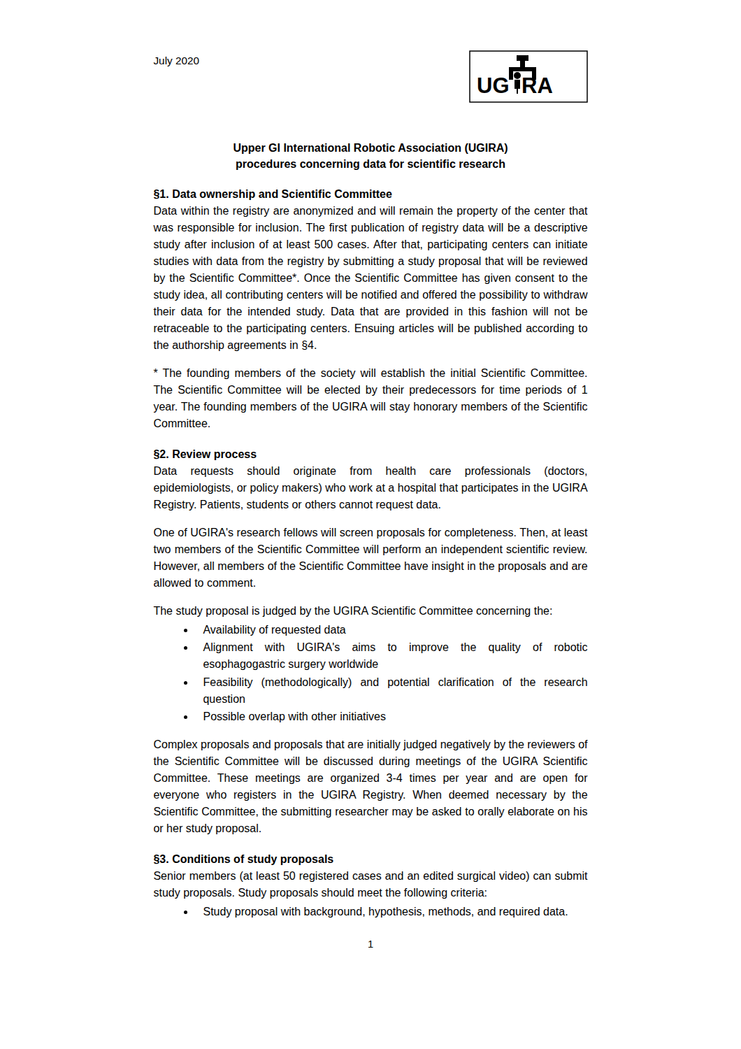July 2020
UG RA
Upper GI International Robotic Association (UGIRA)
procedures concerning data for scientific research
§1. Data ownership and Scientific Committee
Data within the registry are anonymized and will remain the property of the center that was responsible for inclusion. The first publication of registry data will be a descriptive study after inclusion of at least 500 cases. After that, participating centers can initiate studies with data from the registry by submitting a study proposal that will be reviewed by the Scientific Committee*. Once the Scientific Committee has given consent to the study idea, all contributing centers will be notified and offered the possibility to withdraw their data for the intended study. Data that are provided in this fashion will not be retraceable to the participating centers. Ensuing articles will be published according to the authorship agreements in §4.
* The founding members of the society will establish the initial Scientific Committee. The Scientific Committee will be elected by their predecessors for time periods of 1 year. The founding members of the UGIRA will stay honorary members of the Scientific Committee.
§2. Review process
Data requests should originate from health care professionals (doctors, epidemiologists, or policy makers) who work at a hospital that participates in the UGIRA Registry. Patients, students or others cannot request data.
One of UGIRA's research fellows will screen proposals for completeness. Then, at least two members of the Scientific Committee will perform an independent scientific review. However, all members of the Scientific Committee have insight in the proposals and are allowed to comment.
The study proposal is judged by the UGIRA Scientific Committee concerning the:
Availability of requested data
Alignment with UGIRA's aims to improve the quality of robotic esophagogastric surgery worldwide
Feasibility (methodologically) and potential clarification of the research question
Possible overlap with other initiatives
Complex proposals and proposals that are initially judged negatively by the reviewers of the Scientific Committee will be discussed during meetings of the UGIRA Scientific Committee. These meetings are organized 3-4 times per year and are open for everyone who registers in the UGIRA Registry. When deemed necessary by the Scientific Committee, the submitting researcher may be asked to orally elaborate on his or her study proposal.
§3. Conditions of study proposals
Senior members (at least 50 registered cases and an edited surgical video) can submit study proposals. Study proposals should meet the following criteria:
Study proposal with background, hypothesis, methods, and required data.
1